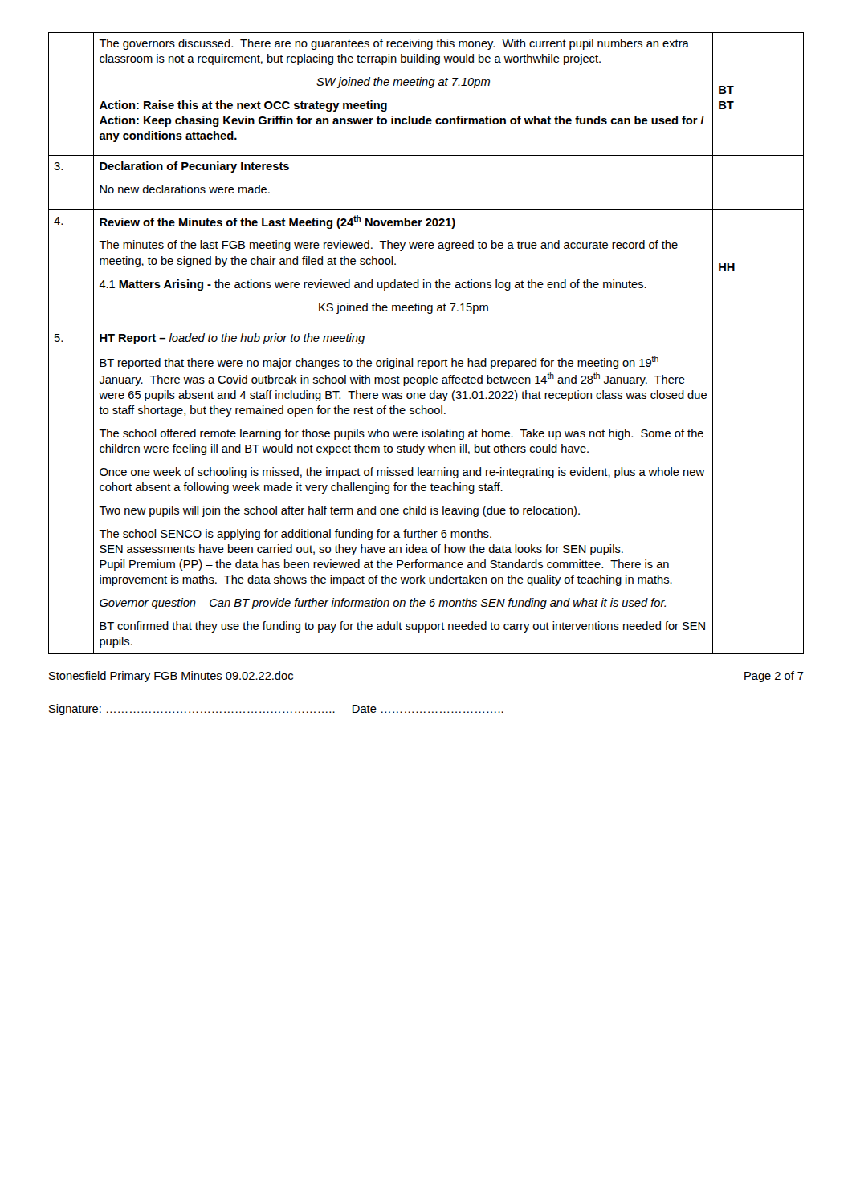| | The governors discussed. There are no guarantees of receiving this money. With current pupil numbers an extra classroom is not a requirement, but replacing the terrapin building would be a worthwhile project. SW joined the meeting at 7.10pm Action: Raise this at the next OCC strategy meeting Action: Keep chasing Kevin Griffin for an answer to include confirmation of what the funds can be used for / any conditions attached. | BT BT |
| 3. | Declaration of Pecuniary Interests No new declarations were made. | |
| 4. | Review of the Minutes of the Last Meeting (24 th November 2021) The minutes of the last FGB meeting were reviewed. They were agreed to be a true and accurate record of the meeting, to be signed by the chair and filed at the school. 4.1 Matters Arising - the actions were reviewed and updated in the actions log at the end of the minutes. KS joined the meeting at 7.15pm | HH |
| 5. | HT Report – loaded to the hub prior to the meeting BT reported that there were no major changes to the original report he had prepared for the meeting on 19 th January. There was a Covid outbreak in school with most people affected between 14 th and 28 th January. There were 65 pupils absent and 4 staff including BT. There was one day (31.01.2022) that reception class was closed due to staff shortage, but they remained open for the rest of the school. The school offered remote learning for those pupils who were isolating at home. Take up was not high. Some of the children were feeling ill and BT would not expect them to study when ill, but others could have. Once one week of schooling is missed, the impact of missed learning and re-integrating is evident, plus a whole new cohort absent a following week made it very challenging for the teaching staff. Two new pupils will join the school after half term and one child is leaving (due to relocation). The school SENCO is applying for additional funding for a further 6 months. SEN assessments have been carried out, so they have an idea of how the data looks for SEN pupils. Pupil Premium (PP) – the data has been reviewed at the Performance and Standards committee. There is an improvement is maths. The data shows the impact of the work undertaken on the quality of teaching in maths. Governor question – Can BT provide further information on the 6 months SEN funding and what it is used for. BT confirmed that they use the funding to pay for the adult support needed to carry out interventions needed for SEN pupils. | |
Stonesfield Primary FGB Minutes 09.02.22.doc Page 2 of 7
Signature: ………………………………………………….. Date …………………………..